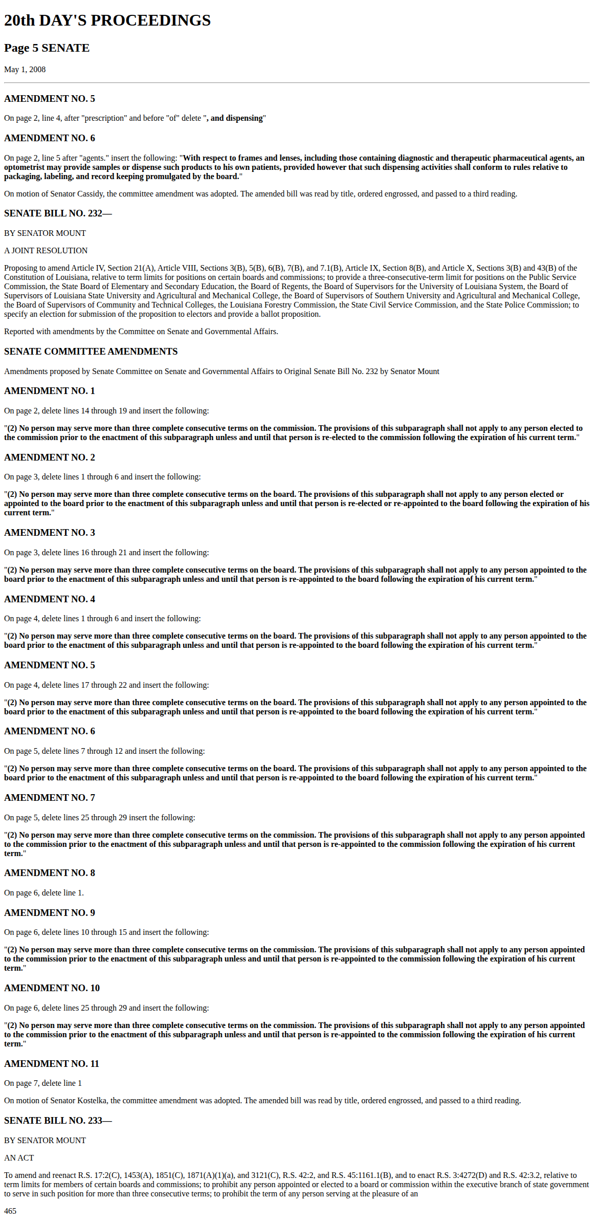20th DAY'S PROCEEDINGS
Page 5 SENATE
May 1, 2008
AMENDMENT NO. 5
On page 2, line 4, after "prescription" and before "of" delete ", and dispensing"
AMENDMENT NO. 6
On page 2, line 5 after "agents." insert the following: "With respect to frames and lenses, including those containing diagnostic and therapeutic pharmaceutical agents, an optometrist may provide samples or dispense such products to his own patients, provided however that such dispensing activities shall conform to rules relative to packaging, labeling, and record keeping promulgated by the board."
On motion of Senator Cassidy, the committee amendment was adopted. The amended bill was read by title, ordered engrossed, and passed to a third reading.
SENATE BILL NO. 232—
BY SENATOR MOUNT
A JOINT RESOLUTION
Proposing to amend Article IV, Section 21(A), Article VIII, Sections 3(B), 5(B), 6(B), 7(B), and 7.1(B), Article IX, Section 8(B), and Article X, Sections 3(B) and 43(B) of the Constitution of Louisiana, relative to term limits for positions on certain boards and commissions; to provide a three-consecutive-term limit for positions on the Public Service Commission, the State Board of Elementary and Secondary Education, the Board of Regents, the Board of Supervisors for the University of Louisiana System, the Board of Supervisors of Louisiana State University and Agricultural and Mechanical College, the Board of Supervisors of Southern University and Agricultural and Mechanical College, the Board of Supervisors of Community and Technical Colleges, the Louisiana Forestry Commission, the State Civil Service Commission, and the State Police Commission; to specify an election for submission of the proposition to electors and provide a ballot proposition.
Reported with amendments by the Committee on Senate and Governmental Affairs.
SENATE COMMITTEE AMENDMENTS
Amendments proposed by Senate Committee on Senate and Governmental Affairs to Original Senate Bill No. 232 by Senator Mount
AMENDMENT NO. 1
On page 2, delete lines 14 through 19 and insert the following:
"(2) No person may serve more than three complete consecutive terms on the commission. The provisions of this subparagraph shall not apply to any person elected to the commission prior to the enactment of this subparagraph unless and until that person is re-elected to the commission following the expiration of his current term."
AMENDMENT NO. 2
On page 3, delete lines 1 through 6 and insert the following:
"(2) No person may serve more than three complete consecutive terms on the board. The provisions of this subparagraph shall not apply to any person elected or appointed to the board prior to the enactment of this subparagraph unless and until that person is re-elected or re-appointed to the board following the expiration of his current term."
AMENDMENT NO. 3
On page 3, delete lines 16 through 21 and insert the following:
"(2) No person may serve more than three complete consecutive terms on the board. The provisions of this subparagraph shall not apply to any person appointed to the board prior to the enactment of this subparagraph unless and until that person is re-appointed to the board following the expiration of his current term."
AMENDMENT NO. 4
On page 4, delete lines 1 through 6 and insert the following:
"(2) No person may serve more than three complete consecutive terms on the board. The provisions of this subparagraph shall not apply to any person appointed to the board prior to the enactment of this subparagraph unless and until that person is re-appointed to the board following the expiration of his current term."
AMENDMENT NO. 5
On page 4, delete lines 17 through 22 and insert the following:
"(2) No person may serve more than three complete consecutive terms on the board. The provisions of this subparagraph shall not apply to any person appointed to the board prior to the enactment of this subparagraph unless and until that person is re-appointed to the board following the expiration of his current term."
AMENDMENT NO. 6
On page 5, delete lines 7 through 12 and insert the following:
"(2) No person may serve more than three complete consecutive terms on the board. The provisions of this subparagraph shall not apply to any person appointed to the board prior to the enactment of this subparagraph unless and until that person is re-appointed to the board following the expiration of his current term."
AMENDMENT NO. 7
On page 5, delete lines 25 through 29 insert the following:
"(2) No person may serve more than three complete consecutive terms on the commission. The provisions of this subparagraph shall not apply to any person appointed to the commission prior to the enactment of this subparagraph unless and until that person is re-appointed to the commission following the expiration of his current term."
AMENDMENT NO. 8
On page 6, delete line 1.
AMENDMENT NO. 9
On page 6, delete lines 10 through 15 and insert the following:
"(2) No person may serve more than three complete consecutive terms on the commission. The provisions of this subparagraph shall not apply to any person appointed to the commission prior to the enactment of this subparagraph unless and until that person is re-appointed to the commission following the expiration of his current term."
AMENDMENT NO. 10
On page 6, delete lines 25 through 29 and insert the following:
"(2) No person may serve more than three complete consecutive terms on the commission. The provisions of this subparagraph shall not apply to any person appointed to the commission prior to the enactment of this subparagraph unless and until that person is re-appointed to the commission following the expiration of his current term."
AMENDMENT NO. 11
On page 7, delete line 1
On motion of Senator Kostelka, the committee amendment was adopted. The amended bill was read by title, ordered engrossed, and passed to a third reading.
SENATE BILL NO. 233—
BY SENATOR MOUNT
AN ACT
To amend and reenact R.S. 17:2(C), 1453(A), 1851(C), 1871(A)(1)(a), and 3121(C), R.S. 42:2, and R.S. 45:1161.1(B), and to enact R.S. 3:4272(D) and R.S. 42:3.2, relative to term limits for members of certain boards and commissions; to prohibit any person appointed or elected to a board or commission within the executive branch of state government to serve in such position for more than three consecutive terms; to prohibit the term of any person serving at the pleasure of an
465